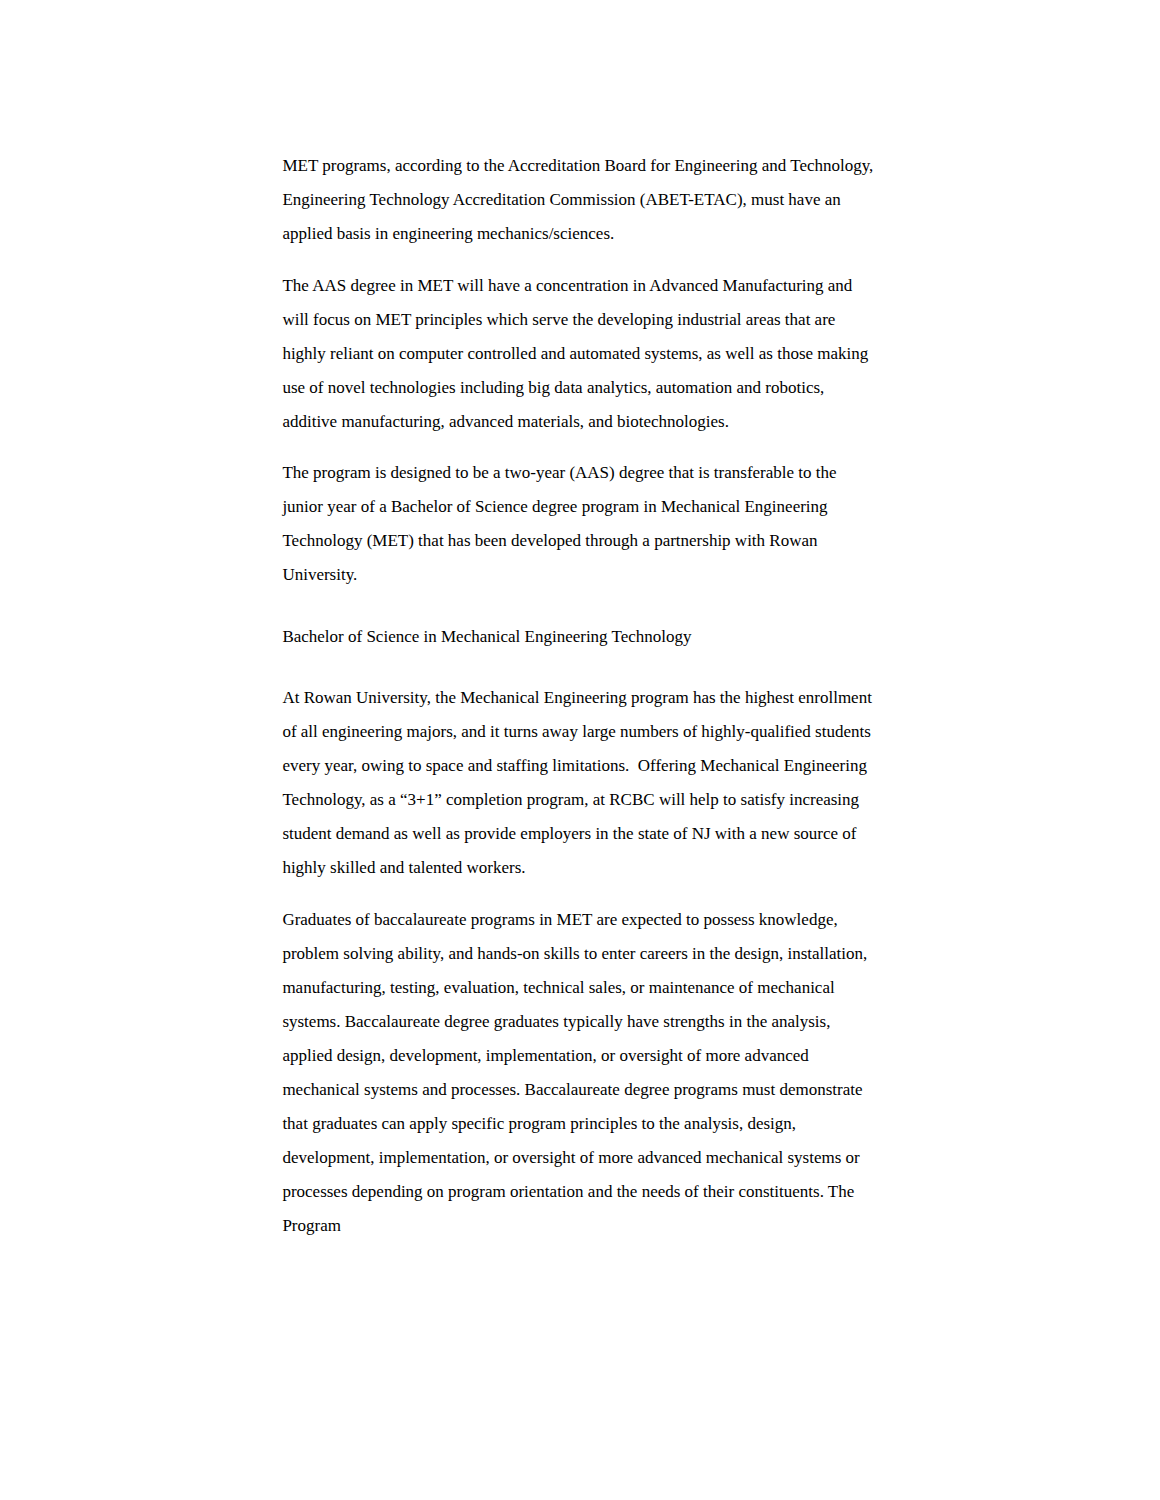MET programs, according to the Accreditation Board for Engineering and Technology, Engineering Technology Accreditation Commission (ABET-ETAC), must have an applied basis in engineering mechanics/sciences.
The AAS degree in MET will have a concentration in Advanced Manufacturing and will focus on MET principles which serve the developing industrial areas that are highly reliant on computer controlled and automated systems, as well as those making use of novel technologies including big data analytics, automation and robotics, additive manufacturing, advanced materials, and biotechnologies.
The program is designed to be a two-year (AAS) degree that is transferable to the junior year of a Bachelor of Science degree program in Mechanical Engineering Technology (MET) that has been developed through a partnership with Rowan University.
Bachelor of Science in Mechanical Engineering Technology
At Rowan University, the Mechanical Engineering program has the highest enrollment of all engineering majors, and it turns away large numbers of highly-qualified students every year, owing to space and staffing limitations. Offering Mechanical Engineering Technology, as a “3+1” completion program, at RCBC will help to satisfy increasing student demand as well as provide employers in the state of NJ with a new source of highly skilled and talented workers.
Graduates of baccalaureate programs in MET are expected to possess knowledge, problem solving ability, and hands-on skills to enter careers in the design, installation, manufacturing, testing, evaluation, technical sales, or maintenance of mechanical systems. Baccalaureate degree graduates typically have strengths in the analysis, applied design, development, implementation, or oversight of more advanced mechanical systems and processes. Baccalaureate degree programs must demonstrate that graduates can apply specific program principles to the analysis, design, development, implementation, or oversight of more advanced mechanical systems or processes depending on program orientation and the needs of their constituents. The Program